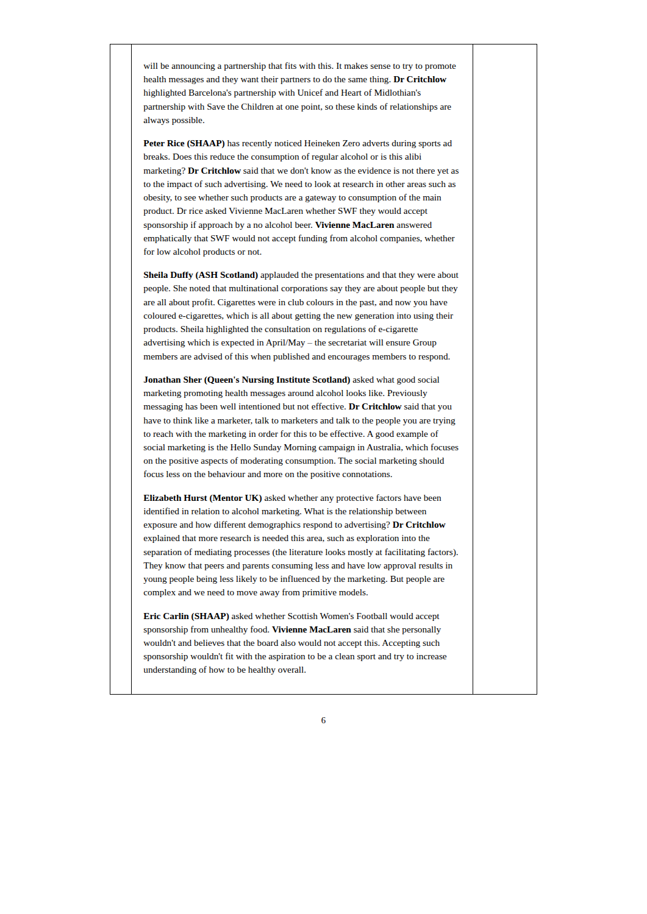| | will be announcing a partnership that fits with this. It makes sense to try to promote health messages and they want their partners to do the same thing. Dr Critchlow highlighted Barcelona's partnership with Unicef and Heart of Midlothian's partnership with Save the Children at one point, so these kinds of relationships are always possible. Peter Rice (SHAAP) has recently noticed Heineken Zero adverts during sports ad breaks. Does this reduce the consumption of regular alcohol or is this alibi marketing? Dr Critchlow said that we don't know as the evidence is not there yet as to the impact of such advertising. We need to look at research in other areas such as obesity, to see whether such products are a gateway to consumption of the main product. Dr rice asked Vivienne MacLaren whether SWF they would accept sponsorship if approach by a no alcohol beer. Vivienne MacLaren answered emphatically that SWF would not accept funding from alcohol companies, whether for low alcohol products or not. Sheila Duffy (ASH Scotland) applauded the presentations and that they were about people. She noted that multinational corporations say they are about people but they are all about profit. Cigarettes were in club colours in the past, and now you have coloured e-cigarettes, which is all about getting the new generation into using their products. Sheila highlighted the consultation on regulations of e-cigarette advertising which is expected in April/May – the secretariat will ensure Group members are advised of this when published and encourages members to respond. Jonathan Sher (Queen's Nursing Institute Scotland) asked what good social marketing promoting health messages around alcohol looks like. Previously messaging has been well intentioned but not effective. Dr Critchlow said that you have to think like a marketer, talk to marketers and talk to the people you are trying to reach with the marketing in order for this to be effective. A good example of social marketing is the Hello Sunday Morning campaign in Australia, which focuses on the positive aspects of moderating consumption. The social marketing should focus less on the behaviour and more on the positive connotations. Elizabeth Hurst (Mentor UK) asked whether any protective factors have been identified in relation to alcohol marketing. What is the relationship between exposure and how different demographics respond to advertising? Dr Critchlow explained that more research is needed this area, such as exploration into the separation of mediating processes (the literature looks mostly at facilitating factors). They know that peers and parents consuming less and have low approval results in young people being less likely to be influenced by the marketing. But people are complex and we need to move away from primitive models. Eric Carlin (SHAAP) asked whether Scottish Women's Football would accept sponsorship from unhealthy food. Vivienne MacLaren said that she personally wouldn't and believes that the board also would not accept this. Accepting such sponsorship wouldn't fit with the aspiration to be a clean sport and try to increase understanding of how to be healthy overall. | |
6